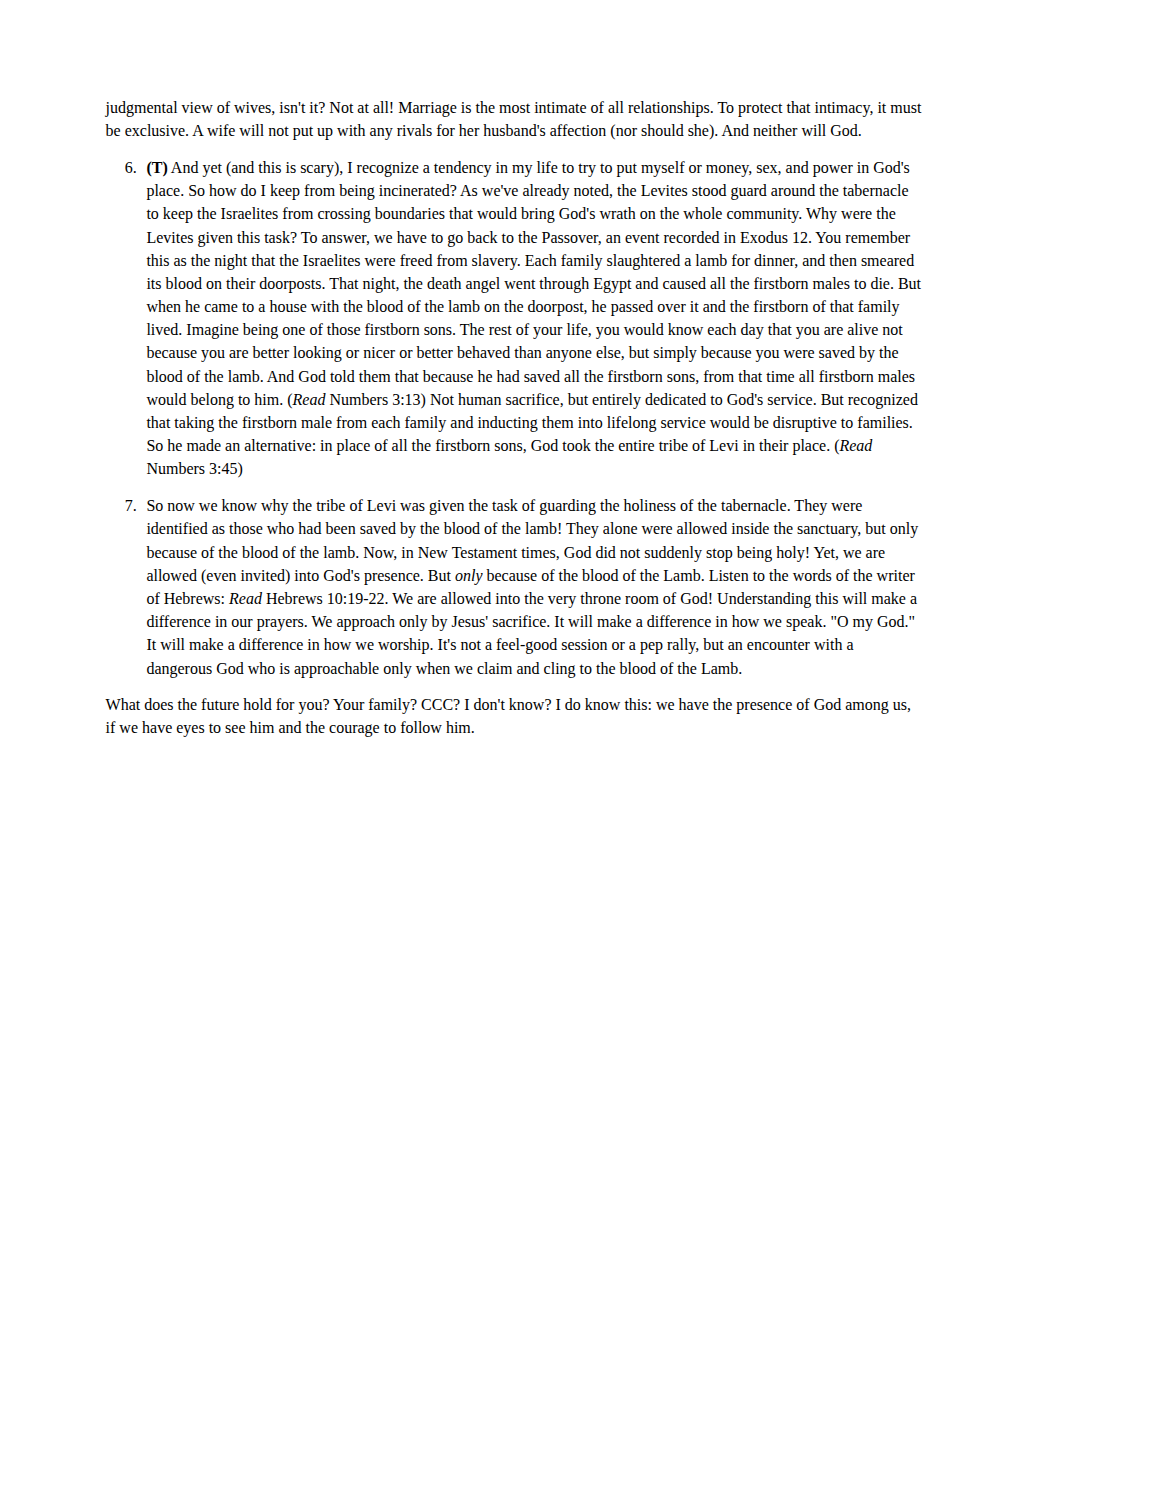judgmental view of wives, isn't it? Not at all! Marriage is the most intimate of all relationships. To protect that intimacy, it must be exclusive. A wife will not put up with any rivals for her husband's affection (nor should she). And neither will God.
(T) And yet (and this is scary), I recognize a tendency in my life to try to put myself or money, sex, and power in God's place. So how do I keep from being incinerated? As we've already noted, the Levites stood guard around the tabernacle to keep the Israelites from crossing boundaries that would bring God's wrath on the whole community. Why were the Levites given this task? To answer, we have to go back to the Passover, an event recorded in Exodus 12. You remember this as the night that the Israelites were freed from slavery. Each family slaughtered a lamb for dinner, and then smeared its blood on their doorposts. That night, the death angel went through Egypt and caused all the firstborn males to die. But when he came to a house with the blood of the lamb on the doorpost, he passed over it and the firstborn of that family lived. Imagine being one of those firstborn sons. The rest of your life, you would know each day that you are alive not because you are better looking or nicer or better behaved than anyone else, but simply because you were saved by the blood of the lamb. And God told them that because he had saved all the firstborn sons, from that time all firstborn males would belong to him. (Read Numbers 3:13) Not human sacrifice, but entirely dedicated to God's service. But recognized that taking the firstborn male from each family and inducting them into lifelong service would be disruptive to families. So he made an alternative: in place of all the firstborn sons, God took the entire tribe of Levi in their place. (Read Numbers 3:45)
So now we know why the tribe of Levi was given the task of guarding the holiness of the tabernacle. They were identified as those who had been saved by the blood of the lamb! They alone were allowed inside the sanctuary, but only because of the blood of the lamb. Now, in New Testament times, God did not suddenly stop being holy! Yet, we are allowed (even invited) into God's presence. But only because of the blood of the Lamb. Listen to the words of the writer of Hebrews: Read Hebrews 10:19-22. We are allowed into the very throne room of God! Understanding this will make a difference in our prayers. We approach only by Jesus' sacrifice. It will make a difference in how we speak. "O my God." It will make a difference in how we worship. It's not a feel-good session or a pep rally, but an encounter with a dangerous God who is approachable only when we claim and cling to the blood of the Lamb.
What does the future hold for you? Your family? CCC? I don't know? I do know this: we have the presence of God among us, if we have eyes to see him and the courage to follow him.